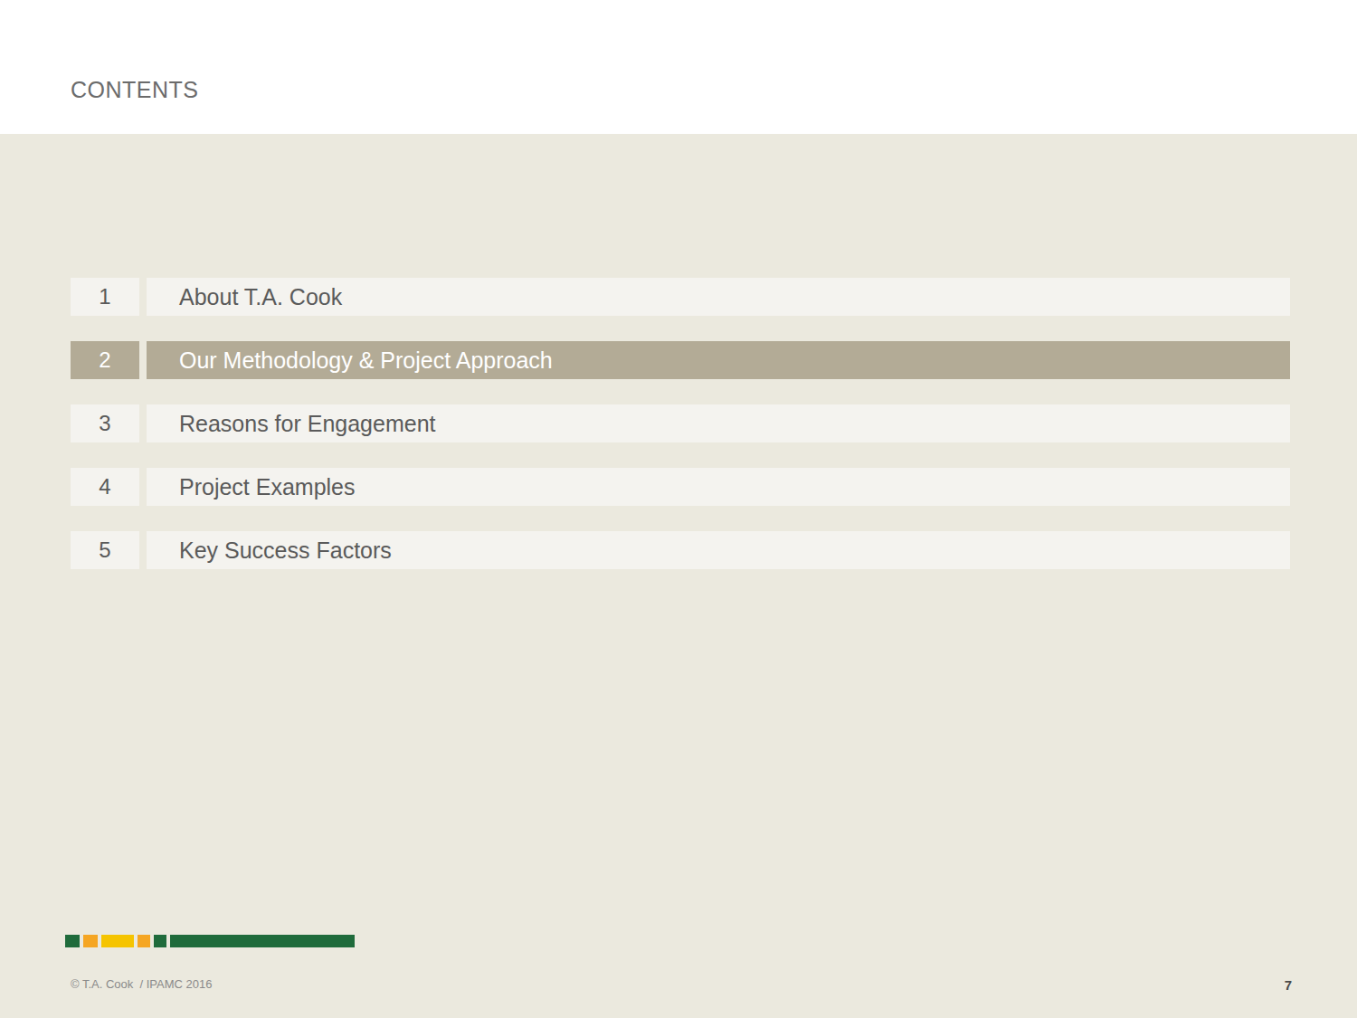CONTENTS
1
About T.A. Cook
2
Our Methodology & Project Approach
3
Reasons for Engagement
4
Project Examples
5
Key Success Factors
© T.A. Cook / IPAMC 2016
7